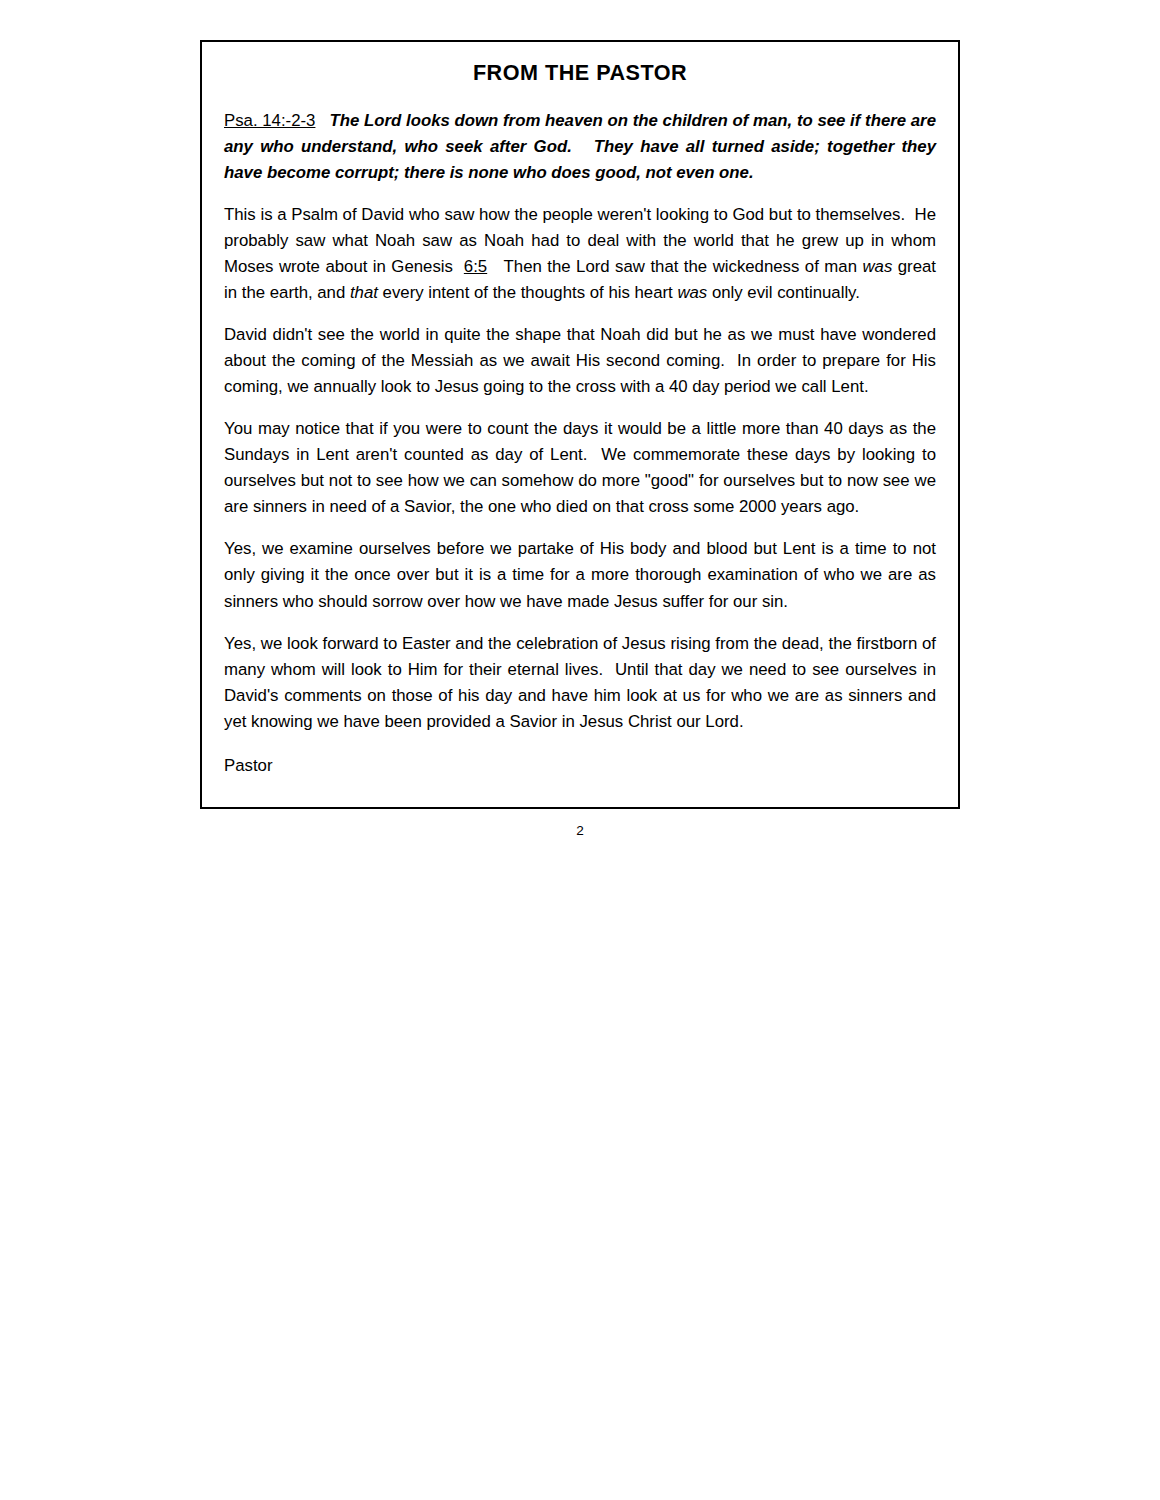FROM THE PASTOR
Psa. 14:-2-3 The Lord looks down from heaven on the children of man, to see if there are any who understand, who seek after God. They have all turned aside; together they have become corrupt; there is none who does good, not even one.
This is a Psalm of David who saw how the people weren't looking to God but to themselves. He probably saw what Noah saw as Noah had to deal with the world that he grew up in whom Moses wrote about in Genesis 6:5 Then the Lord saw that the wickedness of man was great in the earth, and that every intent of the thoughts of his heart was only evil continually.
David didn't see the world in quite the shape that Noah did but he as we must have wondered about the coming of the Messiah as we await His second coming. In order to prepare for His coming, we annually look to Jesus going to the cross with a 40 day period we call Lent.
You may notice that if you were to count the days it would be a little more than 40 days as the Sundays in Lent aren't counted as day of Lent. We commemorate these days by looking to ourselves but not to see how we can somehow do more "good" for ourselves but to now see we are sinners in need of a Savior, the one who died on that cross some 2000 years ago.
Yes, we examine ourselves before we partake of His body and blood but Lent is a time to not only giving it the once over but it is a time for a more thorough examination of who we are as sinners who should sorrow over how we have made Jesus suffer for our sin.
Yes, we look forward to Easter and the celebration of Jesus rising from the dead, the firstborn of many whom will look to Him for their eternal lives. Until that day we need to see ourselves in David's comments on those of his day and have him look at us for who we are as sinners and yet knowing we have been provided a Savior in Jesus Christ our Lord.
Pastor
2